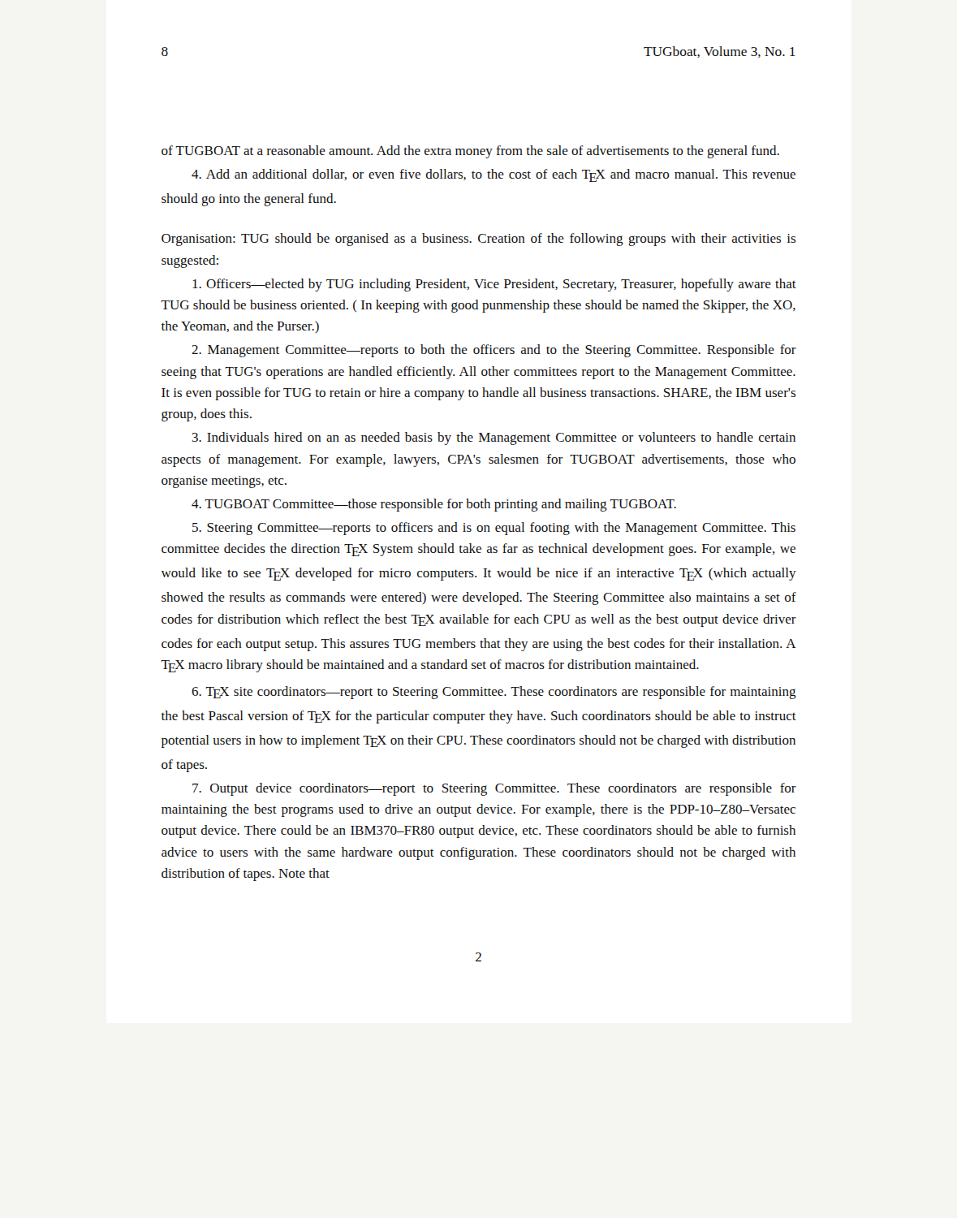8 TUGboat, Volume 3, No. 1
of TUGBOAT at a reasonable amount. Add the extra money from the sale of advertisements to the general fund.
4. Add an additional dollar, or even five dollars, to the cost of each TEX and macro manual. This revenue should go into the general fund.
Organisation: TUG should be organised as a business. Creation of the following groups with their activities is suggested:
1. Officers—elected by TUG including President, Vice President, Secretary, Treasurer, hopefully aware that TUG should be business oriented. ( In keeping with good punmenship these should be named the Skipper, the XO, the Yeoman, and the Purser.)
2. Management Committee—reports to both the officers and to the Steering Committee. Responsible for seeing that TUG's operations are handled efficiently. All other committees report to the Management Committee. It is even possible for TUG to retain or hire a company to handle all business transactions. SHARE, the IBM user's group, does this.
3. Individuals hired on an as needed basis by the Management Committee or volunteers to handle certain aspects of management. For example, lawyers, CPA's salesmen for TUGBOAT advertisements, those who organise meetings, etc.
4. TUGBOAT Committee—those responsible for both printing and mailing TUGBOAT.
5. Steering Committee—reports to officers and is on equal footing with the Management Committee. This committee decides the direction TEX System should take as far as technical development goes. For example, we would like to see TEX developed for micro computers. It would be nice if an interactive TEX (which actually showed the results as commands were entered) were developed. The Steering Committee also maintains a set of codes for distribution which reflect the best TEX available for each CPU as well as the best output device driver codes for each output setup. This assures TUG members that they are using the best codes for their installation. A TEX macro library should be maintained and a standard set of macros for distribution maintained.
6. TEX site coordinators—report to Steering Committee. These coordinators are responsible for maintaining the best Pascal version of TEX for the particular computer they have. Such coordinators should be able to instruct potential users in how to implement TEX on their CPU. These coordinators should not be charged with distribution of tapes.
7. Output device coordinators—report to Steering Committee. These coordinators are responsible for maintaining the best programs used to drive an output device. For example, there is the PDP-10–Z80–Versatec output device. There could be an IBM370–FR80 output device, etc. These coordinators should be able to furnish advice to users with the same hardware output configuration. These coordinators should not be charged with distribution of tapes. Note that
2